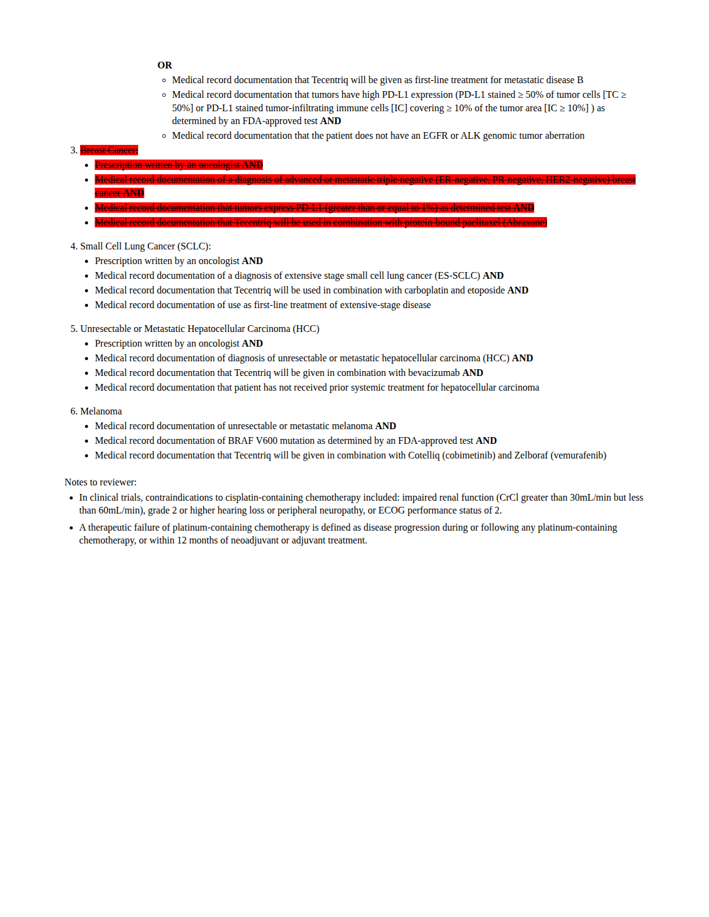OR
Medical record documentation that Tecentriq will be given as first-line treatment for metastatic disease B
Medical record documentation that tumors have high PD-L1 expression (PD-L1 stained ≥ 50% of tumor cells [TC ≥ 50%] or PD-L1 stained tumor-infiltrating immune cells [IC] covering ≥ 10% of the tumor area [IC ≥ 10%] ) as determined by an FDA-approved test AND
Medical record documentation that the patient does not have an EGFR or ALK genomic tumor aberration
Breast Cancer:
Prescription written by an oncologist AND
Medical record documentation of a diagnosis of advanced or metastatic triple negative (ER-negative, PR-negative, HER2-negative) breast cancer AND
Medical record documentation that tumors express PD-L1 (greater than or equal to 1%) as determined test AND
Medical record documentation that Tecentriq will be used in combination with protein-bound paclitaxel (Abraxane)
Small Cell Lung Cancer (SCLC):
Prescription written by an oncologist AND
Medical record documentation of a diagnosis of extensive stage small cell lung cancer (ES-SCLC) AND
Medical record documentation that Tecentriq will be used in combination with carboplatin and etoposide AND
Medical record documentation of use as first-line treatment of extensive-stage disease
Unresectable or Metastatic Hepatocellular Carcinoma (HCC)
Prescription written by an oncologist AND
Medical record documentation of diagnosis of unresectable or metastatic hepatocellular carcinoma (HCC) AND
Medical record documentation that Tecentriq will be given in combination with bevacizumab AND
Medical record documentation that patient has not received prior systemic treatment for hepatocellular carcinoma
Melanoma
Medical record documentation of unresectable or metastatic melanoma AND
Medical record documentation of BRAF V600 mutation as determined by an FDA-approved test AND
Medical record documentation that Tecentriq will be given in combination with Cotelliq (cobimetinib) and Zelboraf (vemurafenib)
Notes to reviewer:
In clinical trials, contraindications to cisplatin-containing chemotherapy included: impaired renal function (CrCl greater than 30mL/min but less than 60mL/min), grade 2 or higher hearing loss or peripheral neuropathy, or ECOG performance status of 2.
A therapeutic failure of platinum-containing chemotherapy is defined as disease progression during or following any platinum-containing chemotherapy, or within 12 months of neoadjuvant or adjuvant treatment.